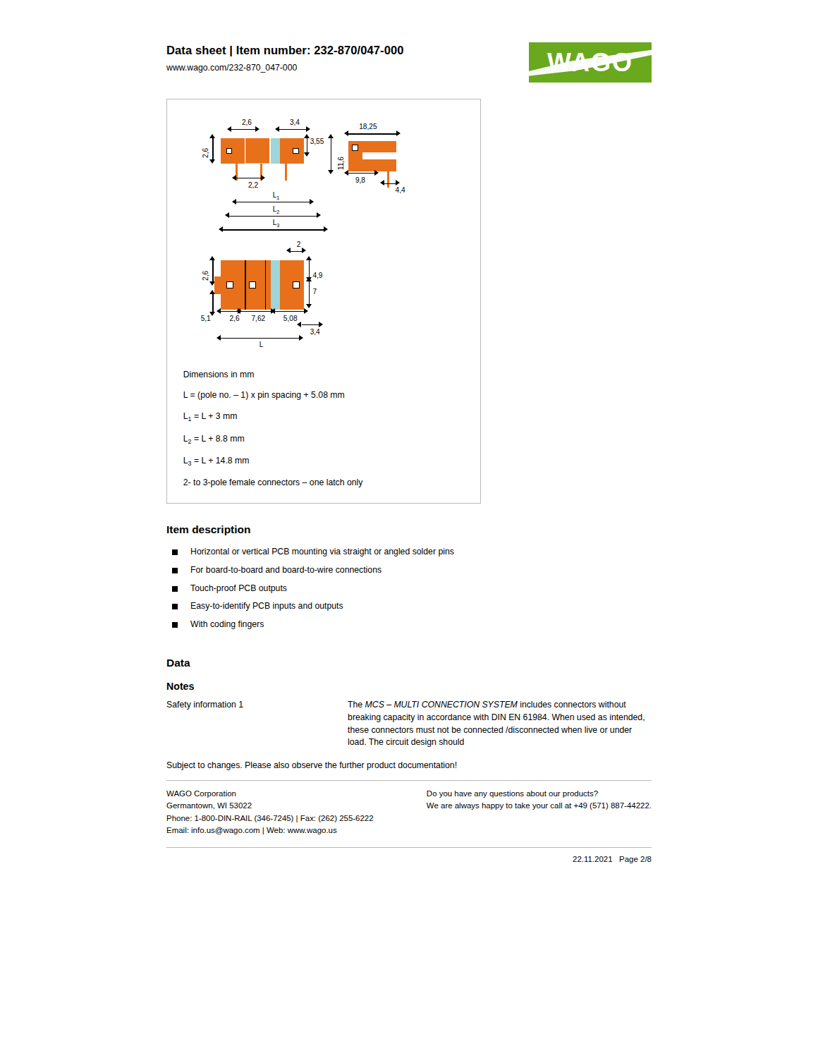Data sheet | Item number: 232-870/047-000
www.wago.com/232-870_047-000
WAGO
2,6
3,4
18,25
2,6
3,55
11,6
2,2
L1
L2
L3
9,8
4,4
2
2,6
4,9
7
5,1
2,6
7,62
5,08
3,4
L
Dimensions in mm
L = (pole no. – 1) x pin spacing + 5.08 mm
L1 = L + 3 mm
L2 = L + 8.8 mm
L3 = L + 14.8 mm
2- to 3-pole female connectors – one latch only
Item description
Horizontal or vertical PCB mounting via straight or angled solder pins
For board-to-board and board-to-wire connections
Touch-proof PCB outputs
Easy-to-identify PCB inputs and outputs
With coding fingers
Data
Notes
Safety information 1
The MCS – MULTI CONNECTION SYSTEM includes connectors without breaking capacity in accordance with DIN EN 61984. When used as intended, these connectors must not be connected /disconnected when live or under load. The circuit design should
Subject to changes. Please also observe the further product documentation!
WAGO Corporation
Germantown, WI 53022
Phone: 1-800-DIN-RAIL (346-7245) | Fax: (262) 255-6222
Email: info.us@wago.com | Web: www.wago.us
Do you have any questions about our products?
We are always happy to take your call at +49 (571) 887-44222.
22.11.2021 Page 2/8